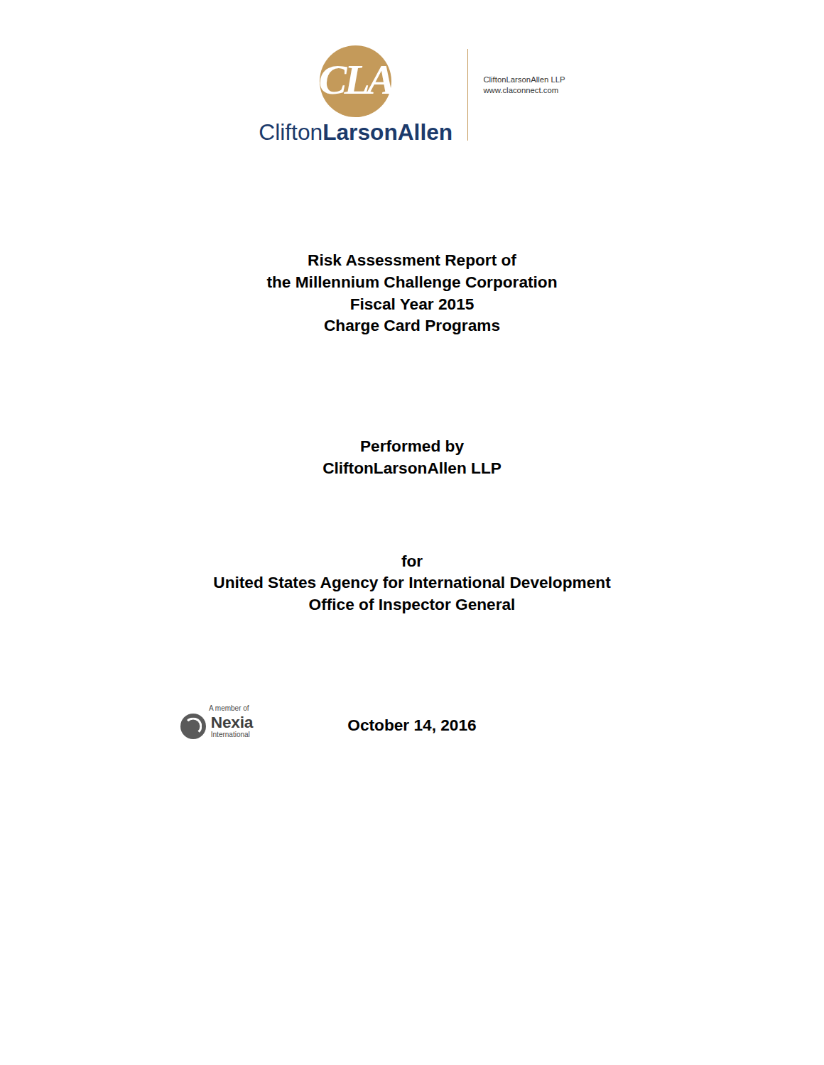CLA
CliftonLarsonAllen
CliftonLarsonAllen LLP
www.claconnect.com
Risk Assessment Report of
the Millennium Challenge Corporation
Fiscal Year 2015
Charge Card Programs
Performed by
CliftonLarsonAllen LLP
for
United States Agency for International Development
Office of Inspector General
October 14, 2016
A member of
Nexia
International